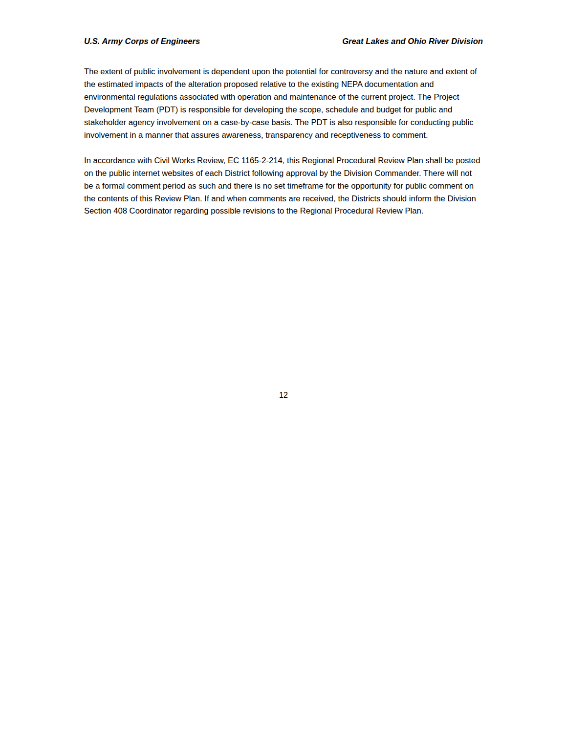U.S. Army Corps of Engineers
Great Lakes and Ohio River Division
The extent of public involvement is dependent upon the potential for controversy and the nature and extent of the estimated impacts of the alteration proposed relative to the existing NEPA documentation and environmental regulations associated with operation and maintenance of the current project. The Project Development Team (PDT) is responsible for developing the scope, schedule and budget for public and stakeholder agency involvement on a case-by-case basis. The PDT is also responsible for conducting public involvement in a manner that assures awareness, transparency and receptiveness to comment.
In accordance with Civil Works Review, EC 1165-2-214, this Regional Procedural Review Plan shall be posted on the public internet websites of each District following approval by the Division Commander. There will not be a formal comment period as such and there is no set timeframe for the opportunity for public comment on the contents of this Review Plan. If and when comments are received, the Districts should inform the Division Section 408 Coordinator regarding possible revisions to the Regional Procedural Review Plan.
12